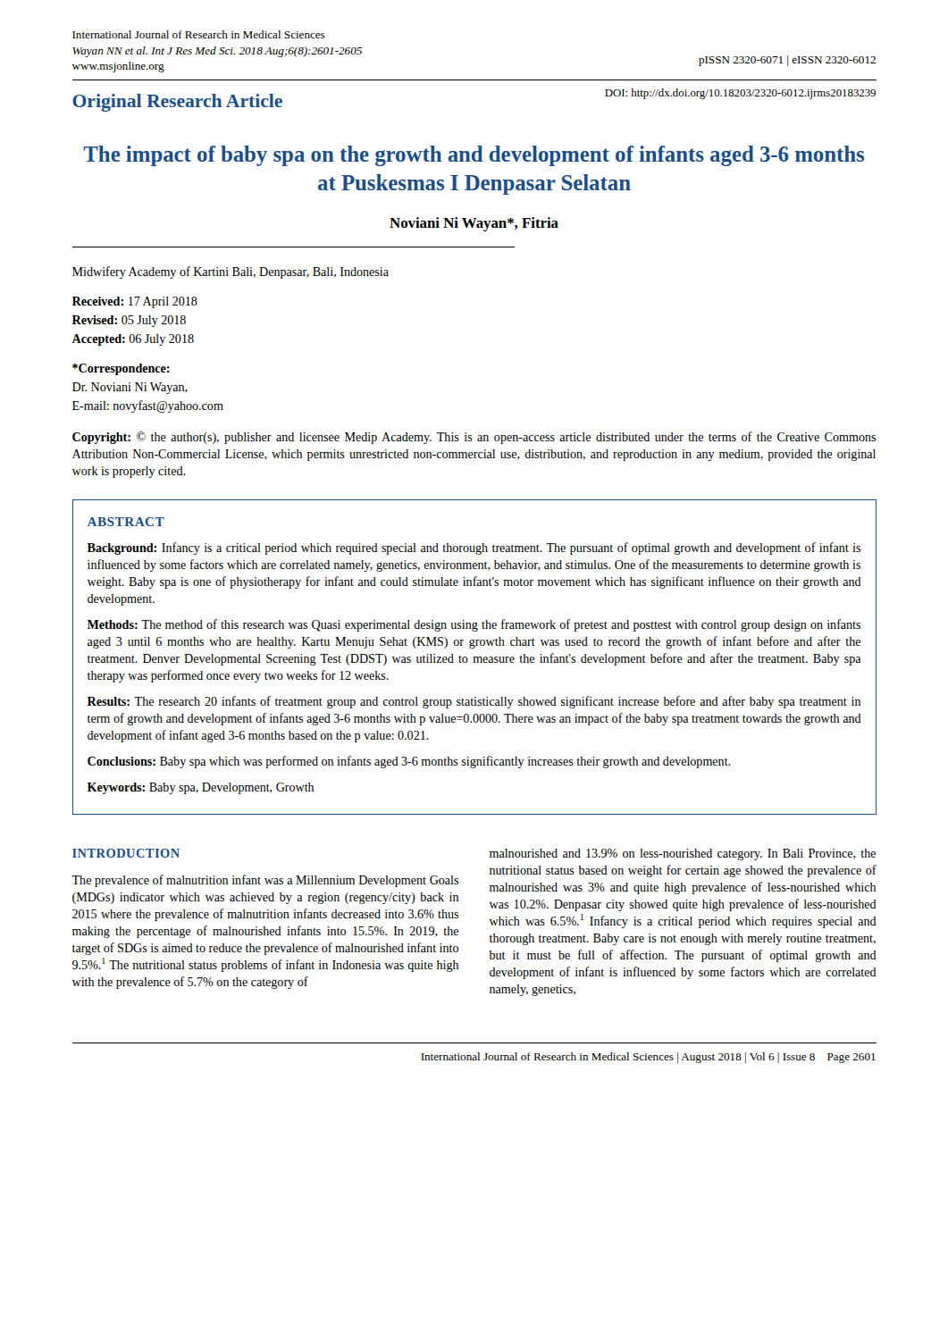International Journal of Research in Medical Sciences
Wayan NN et al. Int J Res Med Sci. 2018 Aug;6(8):2601-2605
www.msjonline.org
pISSN 2320-6071 | eISSN 2320-6012
DOI: http://dx.doi.org/10.18203/2320-6012.ijrms20183239
Original Research Article
The impact of baby spa on the growth and development of infants aged 3-6 months at Puskesmas I Denpasar Selatan
Noviani Ni Wayan*, Fitria
Midwifery Academy of Kartini Bali, Denpasar, Bali, Indonesia
Received: 17 April 2018
Revised: 05 July 2018
Accepted: 06 July 2018
*Correspondence:
Dr. Noviani Ni Wayan,
E-mail: novyfast@yahoo.com
Copyright: © the author(s), publisher and licensee Medip Academy. This is an open-access article distributed under the terms of the Creative Commons Attribution Non-Commercial License, which permits unrestricted non-commercial use, distribution, and reproduction in any medium, provided the original work is properly cited.
ABSTRACT
Background: Infancy is a critical period which required special and thorough treatment. The pursuant of optimal growth and development of infant is influenced by some factors which are correlated namely, genetics, environment, behavior, and stimulus. One of the measurements to determine growth is weight. Baby spa is one of physiotherapy for infant and could stimulate infant's motor movement which has significant influence on their growth and development.
Methods: The method of this research was Quasi experimental design using the framework of pretest and posttest with control group design on infants aged 3 until 6 months who are healthy. Kartu Menuju Sehat (KMS) or growth chart was used to record the growth of infant before and after the treatment. Denver Developmental Screening Test (DDST) was utilized to measure the infant's development before and after the treatment. Baby spa therapy was performed once every two weeks for 12 weeks.
Results: The research 20 infants of treatment group and control group statistically showed significant increase before and after baby spa treatment in term of growth and development of infants aged 3-6 months with p value=0.0000. There was an impact of the baby spa treatment towards the growth and development of infant aged 3-6 months based on the p value: 0.021.
Conclusions: Baby spa which was performed on infants aged 3-6 months significantly increases their growth and development.
Keywords: Baby spa, Development, Growth
INTRODUCTION
The prevalence of malnutrition infant was a Millennium Development Goals (MDGs) indicator which was achieved by a region (regency/city) back in 2015 where the prevalence of malnutrition infants decreased into 3.6% thus making the percentage of malnourished infants into 15.5%. In 2019, the target of SDGs is aimed to reduce the prevalence of malnourished infant into 9.5%.1 The nutritional status problems of infant in Indonesia was quite high with the prevalence of 5.7% on the category of
malnourished and 13.9% on less-nourished category. In Bali Province, the nutritional status based on weight for certain age showed the prevalence of malnourished was 3% and quite high prevalence of less-nourished which was 10.2%. Denpasar city showed quite high prevalence of less-nourished which was 6.5%.1 Infancy is a critical period which requires special and thorough treatment. Baby care is not enough with merely routine treatment, but it must be full of affection. The pursuant of optimal growth and development of infant is influenced by some factors which are correlated namely, genetics,
International Journal of Research in Medical Sciences | August 2018 | Vol 6 | Issue 8 Page 2601